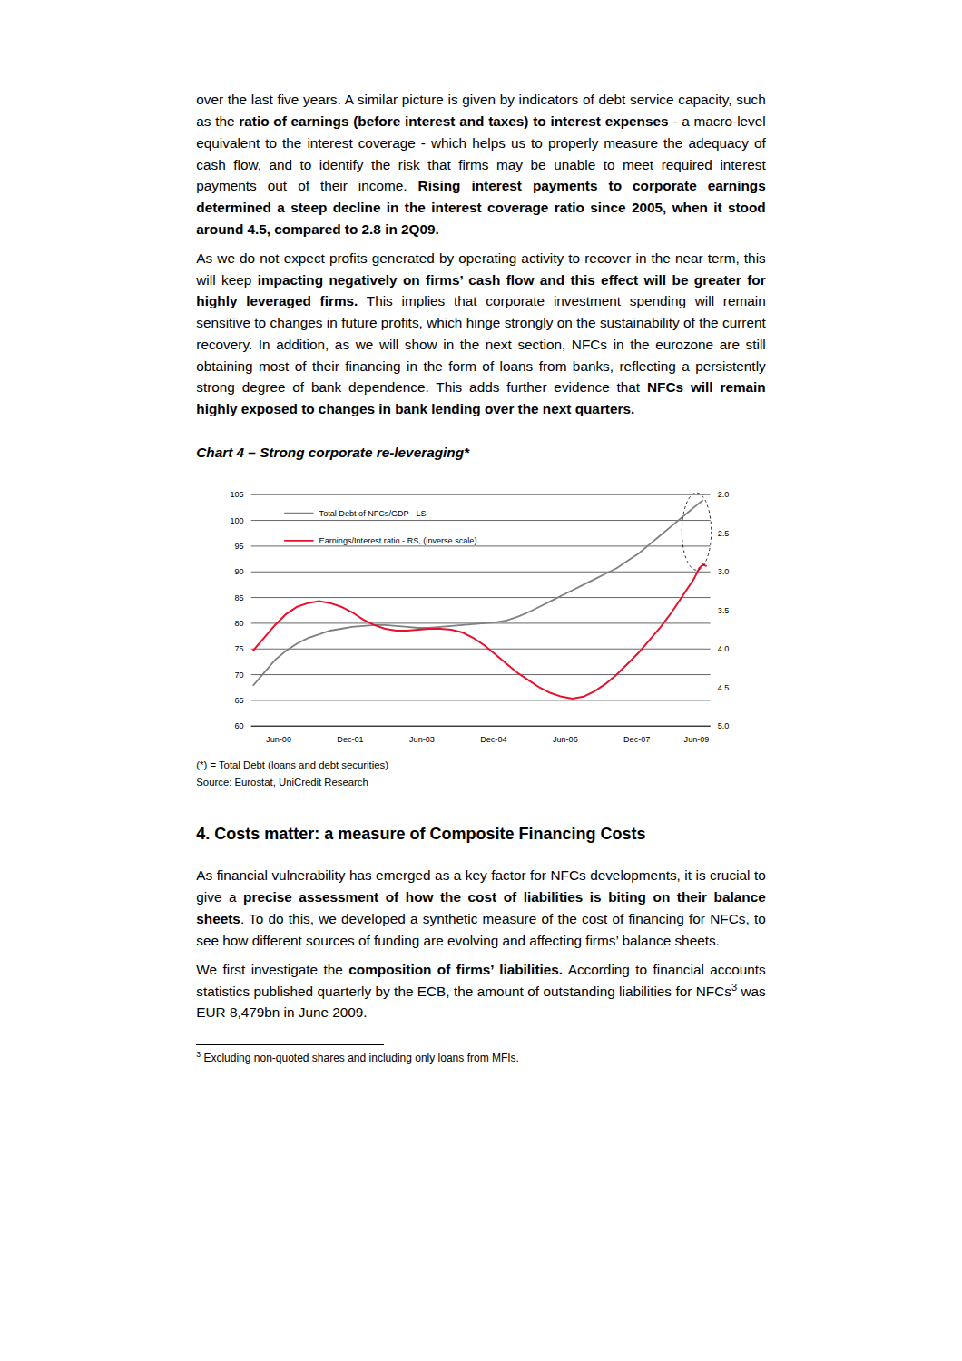over the last five years. A similar picture is given by indicators of debt service capacity, such as the ratio of earnings (before interest and taxes) to interest expenses - a macro-level equivalent to the interest coverage - which helps us to properly measure the adequacy of cash flow, and to identify the risk that firms may be unable to meet required interest payments out of their income. Rising interest payments to corporate earnings determined a steep decline in the interest coverage ratio since 2005, when it stood around 4.5, compared to 2.8 in 2Q09.
As we do not expect profits generated by operating activity to recover in the near term, this will keep impacting negatively on firms’ cash flow and this effect will be greater for highly leveraged firms. This implies that corporate investment spending will remain sensitive to changes in future profits, which hinge strongly on the sustainability of the current recovery. In addition, as we will show in the next section, NFCs in the eurozone are still obtaining most of their financing in the form of loans from banks, reflecting a persistently strong degree of bank dependence. This adds further evidence that NFCs will remain highly exposed to changes in bank lending over the next quarters.
Chart 4 – Strong corporate re-leveraging*
105 100 95 90 85 80 75 70 65 60 2.0 2.5 3.0 3.5 4.0 4.5 5.0 Total Debt of NFCs/GDP - LS Earnings/Interest ratio - RS, (inverse scale) Jun-00 Dec-01 Jun-03 Dec-04 Jun-06 Dec-07 Jun-09
(*) = Total Debt (loans and debt securities)
Source: Eurostat, UniCredit Research
4. Costs matter: a measure of Composite Financing Costs
As financial vulnerability has emerged as a key factor for NFCs developments, it is crucial to give a precise assessment of how the cost of liabilities is biting on their balance sheets. To do this, we developed a synthetic measure of the cost of financing for NFCs, to see how different sources of funding are evolving and affecting firms’ balance sheets.
We first investigate the composition of firms’ liabilities. According to financial accounts statistics published quarterly by the ECB, the amount of outstanding liabilities for NFCs3 was EUR 8,479bn in June 2009.
3 Excluding non-quoted shares and including only loans from MFIs.